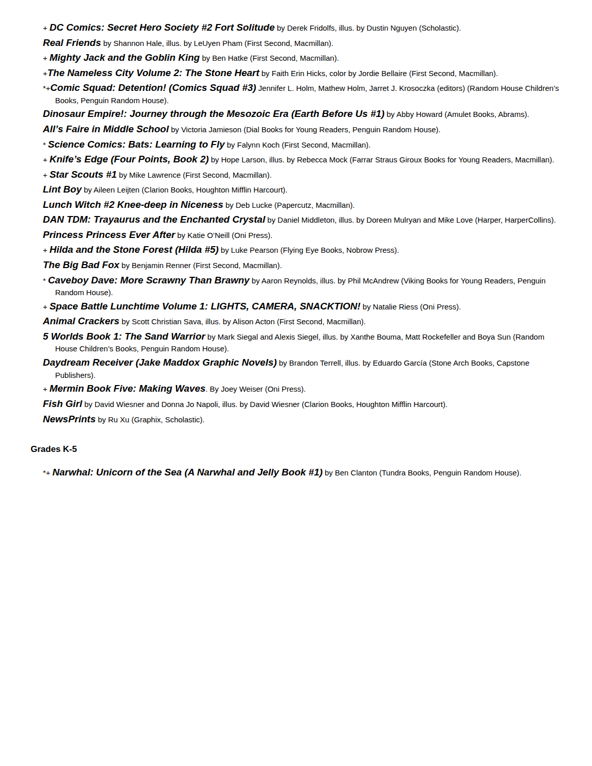+ DC Comics: Secret Hero Society #2 Fort Solitude by Derek Fridolfs, illus. by Dustin Nguyen (Scholastic).
Real Friends by Shannon Hale, illus. by LeUyen Pham (First Second, Macmillan).
+ Mighty Jack and the Goblin King by Ben Hatke (First Second, Macmillan).
+The Nameless City Volume 2: The Stone Heart by Faith Erin Hicks, color by Jordie Bellaire (First Second, Macmillan).
*+Comic Squad: Detention! (Comics Squad #3) Jennifer L. Holm, Mathew Holm, Jarret J. Krosoczka (editors) (Random House Children’s Books, Penguin Random House).
Dinosaur Empire!: Journey through the Mesozoic Era (Earth Before Us #1) by Abby Howard (Amulet Books, Abrams).
All’s Faire in Middle School by Victoria Jamieson (Dial Books for Young Readers, Penguin Random House).
* Science Comics: Bats: Learning to Fly by Falynn Koch (First Second, Macmillan).
+ Knife’s Edge (Four Points, Book 2) by Hope Larson, illus. by Rebecca Mock (Farrar Straus Giroux Books for Young Readers, Macmillan).
+ Star Scouts #1 by Mike Lawrence (First Second, Macmillan).
Lint Boy by Aileen Leijten (Clarion Books, Houghton Mifflin Harcourt).
Lunch Witch #2 Knee-deep in Niceness by Deb Lucke (Papercutz, Macmillan).
DAN TDM: Trayaurus and the Enchanted Crystal by Daniel Middleton, illus. by Doreen Mulryan and Mike Love (Harper, HarperCollins).
Princess Princess Ever After by Katie O’Neill (Oni Press).
+ Hilda and the Stone Forest (Hilda #5) by Luke Pearson (Flying Eye Books, Nobrow Press).
The Big Bad Fox by Benjamin Renner (First Second, Macmillan).
* Caveboy Dave: More Scrawny Than Brawny by Aaron Reynolds, illus. by Phil McAndrew (Viking Books for Young Readers, Penguin Random House).
+ Space Battle Lunchtime Volume 1: LIGHTS, CAMERA, SNACKTION! by Natalie Riess (Oni Press).
Animal Crackers by Scott Christian Sava, illus. by Alison Acton (First Second, Macmillan).
5 Worlds Book 1: The Sand Warrior by Mark Siegal and Alexis Siegel, illus. by Xanthe Bouma, Matt Rockefeller and Boya Sun (Random House Children’s Books, Penguin Random House).
Daydream Receiver (Jake Maddox Graphic Novels) by Brandon Terrell, illus. by Eduardo García (Stone Arch Books, Capstone Publishers).
+ Mermin Book Five: Making Waves. By Joey Weiser (Oni Press).
Fish Girl by David Wiesner and Donna Jo Napoli, illus. by David Wiesner (Clarion Books, Houghton Mifflin Harcourt).
NewsPrints by Ru Xu (Graphix, Scholastic).
Grades K-5
*+ Narwhal: Unicorn of the Sea (A Narwhal and Jelly Book #1) by Ben Clanton (Tundra Books, Penguin Random House).